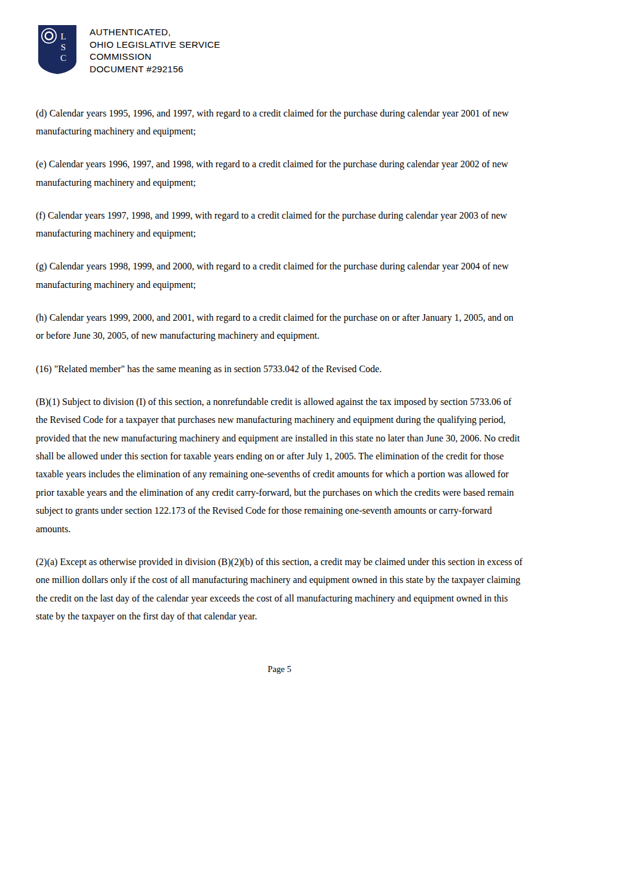L S C
AUTHENTICATED,
OHIO LEGISLATIVE SERVICE
COMMISSION
DOCUMENT #292156
(d) Calendar years 1995, 1996, and 1997, with regard to a credit claimed for the purchase during calendar year 2001 of new manufacturing machinery and equipment;
(e) Calendar years 1996, 1997, and 1998, with regard to a credit claimed for the purchase during calendar year 2002 of new manufacturing machinery and equipment;
(f) Calendar years 1997, 1998, and 1999, with regard to a credit claimed for the purchase during calendar year 2003 of new manufacturing machinery and equipment;
(g) Calendar years 1998, 1999, and 2000, with regard to a credit claimed for the purchase during calendar year 2004 of new manufacturing machinery and equipment;
(h) Calendar years 1999, 2000, and 2001, with regard to a credit claimed for the purchase on or after January 1, 2005, and on or before June 30, 2005, of new manufacturing machinery and equipment.
(16) "Related member" has the same meaning as in section 5733.042 of the Revised Code.
(B)(1) Subject to division (I) of this section, a nonrefundable credit is allowed against the tax imposed by section 5733.06 of the Revised Code for a taxpayer that purchases new manufacturing machinery and equipment during the qualifying period, provided that the new manufacturing machinery and equipment are installed in this state no later than June 30, 2006. No credit shall be allowed under this section for taxable years ending on or after July 1, 2005. The elimination of the credit for those taxable years includes the elimination of any remaining one-sevenths of credit amounts for which a portion was allowed for prior taxable years and the elimination of any credit carry-forward, but the purchases on which the credits were based remain subject to grants under section 122.173 of the Revised Code for those remaining one-seventh amounts or carry-forward amounts.
(2)(a) Except as otherwise provided in division (B)(2)(b) of this section, a credit may be claimed under this section in excess of one million dollars only if the cost of all manufacturing machinery and equipment owned in this state by the taxpayer claiming the credit on the last day of the calendar year exceeds the cost of all manufacturing machinery and equipment owned in this state by the taxpayer on the first day of that calendar year.
Page 5